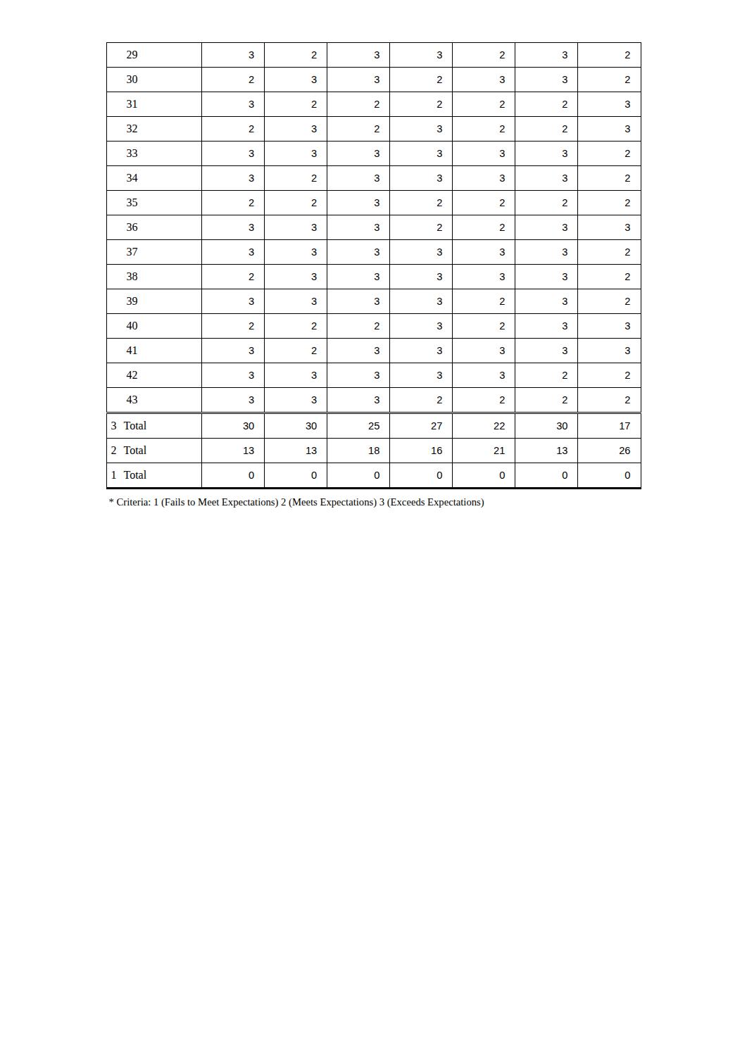| 29 | 3 | 2 | 3 | 3 | 2 | 3 | 2 |
| 30 | 2 | 3 | 3 | 2 | 3 | 3 | 2 |
| 31 | 3 | 2 | 2 | 2 | 2 | 2 | 3 |
| 32 | 2 | 3 | 2 | 3 | 2 | 2 | 3 |
| 33 | 3 | 3 | 3 | 3 | 3 | 3 | 2 |
| 34 | 3 | 2 | 3 | 3 | 3 | 3 | 2 |
| 35 | 2 | 2 | 3 | 2 | 2 | 2 | 2 |
| 36 | 3 | 3 | 3 | 2 | 2 | 3 | 3 |
| 37 | 3 | 3 | 3 | 3 | 3 | 3 | 2 |
| 38 | 2 | 3 | 3 | 3 | 3 | 3 | 2 |
| 39 | 3 | 3 | 3 | 3 | 2 | 3 | 2 |
| 40 | 2 | 2 | 2 | 3 | 2 | 3 | 3 |
| 41 | 3 | 2 | 3 | 3 | 3 | 3 | 3 |
| 42 | 3 | 3 | 3 | 3 | 3 | 2 | 2 |
| 43 | 3 | 3 | 3 | 2 | 2 | 2 | 2 |
| 3 Total | 30 | 30 | 25 | 27 | 22 | 30 | 17 |
| 2 Total | 13 | 13 | 18 | 16 | 21 | 13 | 26 |
| 1 Total | 0 | 0 | 0 | 0 | 0 | 0 | 0 |
* Criteria: 1 (Fails to Meet Expectations) 2 (Meets Expectations) 3 (Exceeds Expectations)